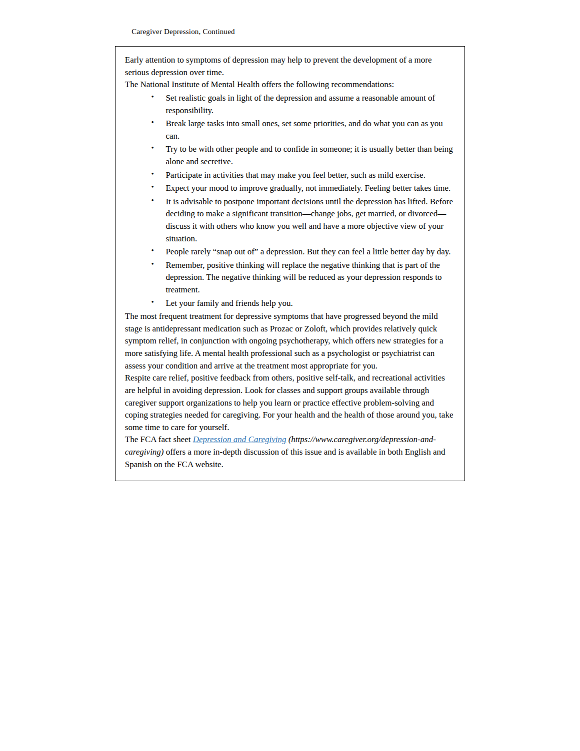Caregiver Depression, Continued
Early attention to symptoms of depression may help to prevent the development of a more serious depression over time.
The National Institute of Mental Health offers the following recommendations:
Set realistic goals in light of the depression and assume a reasonable amount of responsibility.
Break large tasks into small ones, set some priorities, and do what you can as you can.
Try to be with other people and to confide in someone; it is usually better than being alone and secretive.
Participate in activities that may make you feel better, such as mild exercise.
Expect your mood to improve gradually, not immediately. Feeling better takes time.
It is advisable to postpone important decisions until the depression has lifted. Before deciding to make a significant transition—change jobs, get married, or divorced—discuss it with others who know you well and have a more objective view of your situation.
People rarely “snap out of” a depression. But they can feel a little better day by day.
Remember, positive thinking will replace the negative thinking that is part of the depression. The negative thinking will be reduced as your depression responds to treatment.
Let your family and friends help you.
The most frequent treatment for depressive symptoms that have progressed beyond the mild stage is antidepressant medication such as Prozac or Zoloft, which provides relatively quick symptom relief, in conjunction with ongoing psychotherapy, which offers new strategies for a more satisfying life. A mental health professional such as a psychologist or psychiatrist can assess your condition and arrive at the treatment most appropriate for you.
Respite care relief, positive feedback from others, positive self-talk, and recreational activities are helpful in avoiding depression. Look for classes and support groups available through caregiver support organizations to help you learn or practice effective problem-solving and coping strategies needed for caregiving. For your health and the health of those around you, take some time to care for yourself.
The FCA fact sheet Depression and Caregiving (https://www.caregiver.org/depression-and-caregiving) offers a more in-depth discussion of this issue and is available in both English and Spanish on the FCA website.